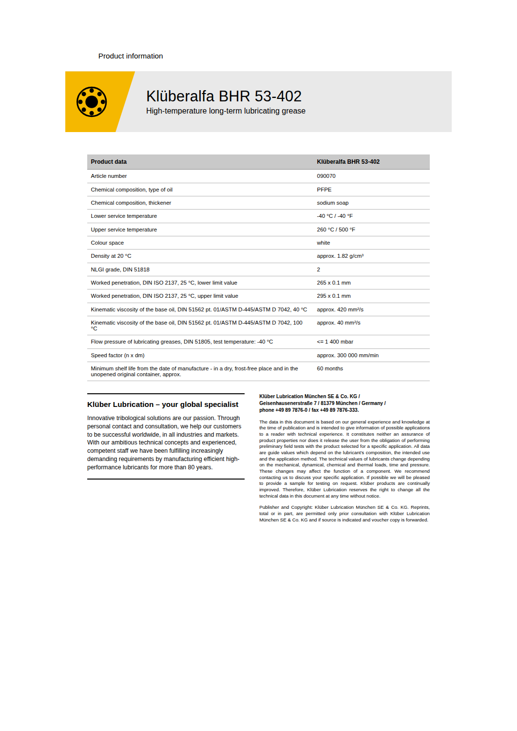Product information
Klüberalfa BHR 53-402
High-temperature long-term lubricating grease
| Product data | Klüberalfa BHR 53-402 |
| --- | --- |
| Article number | 090070 |
| Chemical composition, type of oil | PFPE |
| Chemical composition, thickener | sodium soap |
| Lower service temperature | -40 °C / -40 °F |
| Upper service temperature | 260 °C / 500 °F |
| Colour space | white |
| Density at 20 °C | approx. 1.82 g/cm³ |
| NLGI grade, DIN 51818 | 2 |
| Worked penetration, DIN ISO 2137, 25 °C, lower limit value | 265 x 0.1 mm |
| Worked penetration, DIN ISO 2137, 25 °C, upper limit value | 295 x 0.1 mm |
| Kinematic viscosity of the base oil, DIN 51562 pt. 01/ASTM D-445/ASTM D 7042, 40 °C | approx. 420 mm²/s |
| Kinematic viscosity of the base oil, DIN 51562 pt. 01/ASTM D-445/ASTM D 7042, 100 °C | approx. 40 mm²/s |
| Flow pressure of lubricating greases, DIN 51805, test temperature: -40 °C | <= 1 400 mbar |
| Speed factor (n x dm) | approx. 300 000 mm/min |
| Minimum shelf life from the date of manufacture - in a dry, frost-free place and in the unopened original container, approx. | 60 months |
Klüber Lubrication – your global specialist
Innovative tribological solutions are our passion. Through personal contact and consultation, we help our customers to be successful worldwide, in all industries and markets. With our ambitious technical concepts and experienced, competent staff we have been fulfilling increasingly demanding requirements by manufacturing efficient high-performance lubricants for more than 80 years.
Klüber Lubrication München SE & Co. KG /
Geisenhausenerstraße 7 / 81379 München / Germany /
phone +49 89 7876-0 / fax +49 89 7876-333.
The data in this document is based on our general experience and knowledge at the time of publication and is intended to give information of possible applications to a reader with technical experience. It constitutes neither an assurance of product properties nor does it release the user from the obligation of performing preliminary field tests with the product selected for a specific application. All data are guide values which depend on the lubricant's composition, the intended use and the application method. The technical values of lubricants change depending on the mechanical, dynamical, chemical and thermal loads, time and pressure. These changes may affect the function of a component. We recommend contacting us to discuss your specific application. If possible we will be pleased to provide a sample for testing on request. Klüber products are continually improved. Therefore, Klüber Lubrication reserves the right to change all the technical data in this document at any time without notice.
Publisher and Copyright: Klüber Lubrication München SE & Co. KG. Reprints, total or in part, are permitted only prior consultation with Klüber Lubrication München SE & Co. KG and if source is indicated and voucher copy is forwarded.